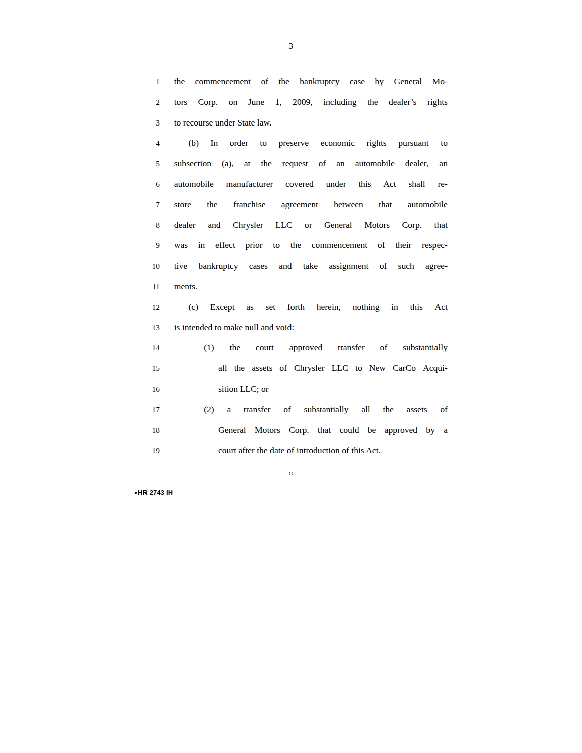3
1
the commencement of the bankruptcy case by General Mo-
2
tors Corp. on June 1, 2009, including the dealer’s rights
3
to recourse under State law.
4
(b) In order to preserve economic rights pursuant to
5
subsection(a), at the request of an automobile dealer, an
6
automobile manufacturer covered under this Act shall re-
7
store the franchise agreement between that automobile
8
dealer and Chrysler LLC or General Motors Corp. that
9
was in effect prior to the commencement of their respec-
10
tive bankruptcy cases and take assignment of such agree-
11
ments.
12
(c) Except as set forth herein, nothing in this Act
13
is intended to make null and void:
14
(1) the court approved transfer of substantially
15
all the assets of Chrysler LLC to New CarCo Acqui-
16
sition LLC; or
17
(2) atransfer of substantially all the assets of
18
General Motors Corp. that could be approved by a
19
court after the date of introduction of this Act.
○
●HR 2743 IH